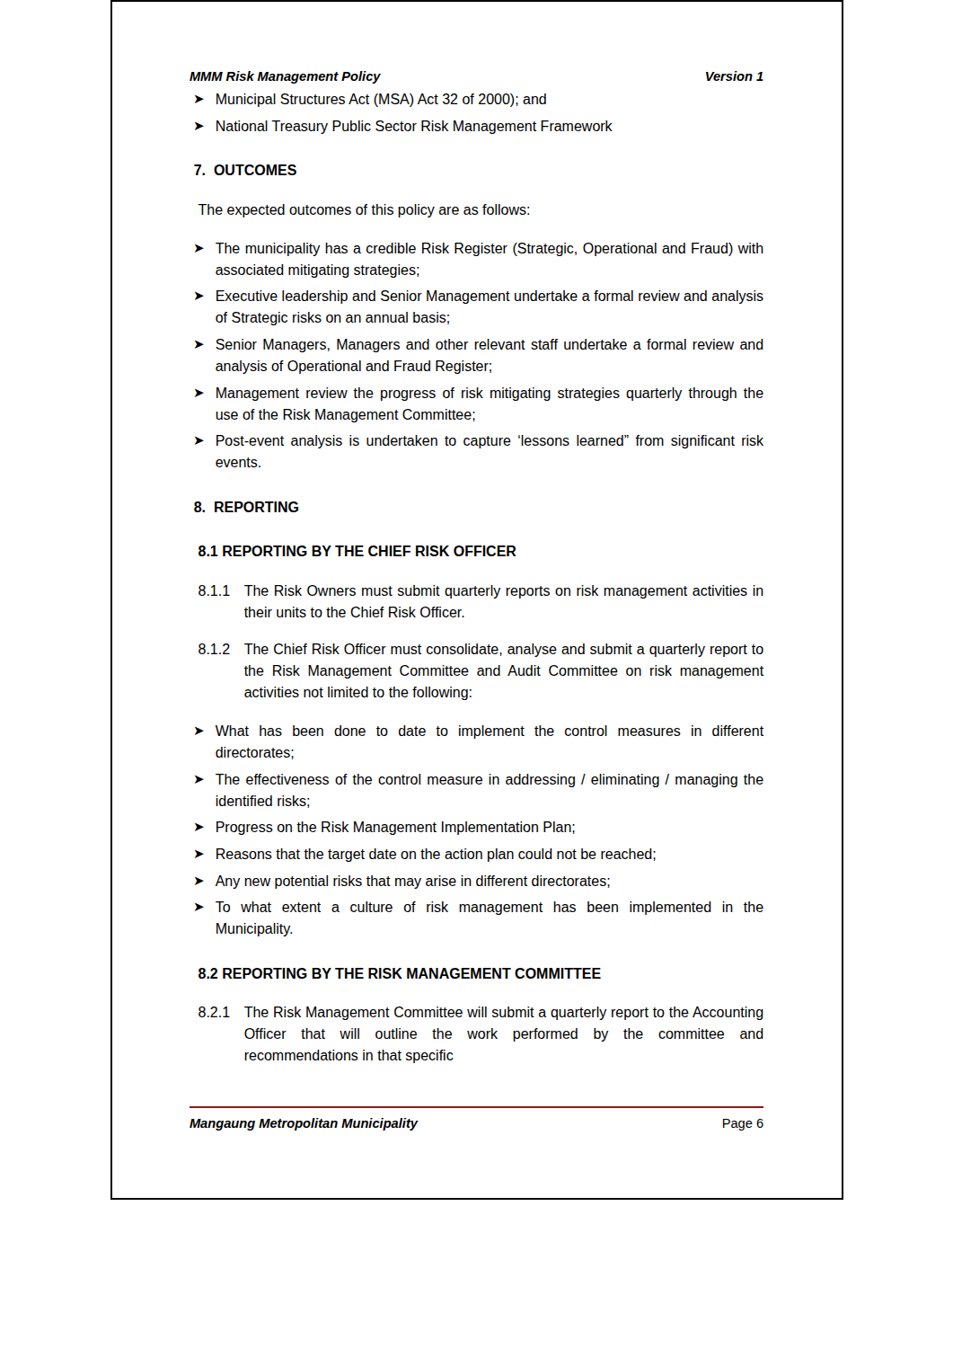MMM Risk Management Policy
Version 1
Municipal Structures Act (MSA) Act 32 of 2000); and
National Treasury Public Sector Risk Management Framework
7. OUTCOMES
The expected outcomes of this policy are as follows:
The municipality has a credible Risk Register (Strategic, Operational and Fraud) with associated mitigating strategies;
Executive leadership and Senior Management undertake a formal review and analysis of Strategic risks on an annual basis;
Senior Managers, Managers and other relevant staff undertake a formal review and analysis of Operational and Fraud Register;
Management review the progress of risk mitigating strategies quarterly through the use of the Risk Management Committee;
Post-event analysis is undertaken to capture ‘lessons learned” from significant risk events.
8. REPORTING
8.1 REPORTING BY THE CHIEF RISK OFFICER
8.1.1
The Risk Owners must submit quarterly reports on risk management activities in their units to the Chief Risk Officer.
8.1.2
The Chief Risk Officer must consolidate, analyse and submit a quarterly report to the Risk Management Committee and Audit Committee on risk management activities not limited to the following:
What has been done to date to implement the control measures in different directorates;
The effectiveness of the control measure in addressing / eliminating / managing the identified risks;
Progress on the Risk Management Implementation Plan;
Reasons that the target date on the action plan could not be reached;
Any new potential risks that may arise in different directorates;
To what extent a culture of risk management has been implemented in the Municipality.
8.2 REPORTING BY THE RISK MANAGEMENT COMMITTEE
8.2.1
The Risk Management Committee will submit a quarterly report to the Accounting Officer that will outline the work performed by the committee and recommendations in that specific
Mangaung Metropolitan Municipality
Page 6